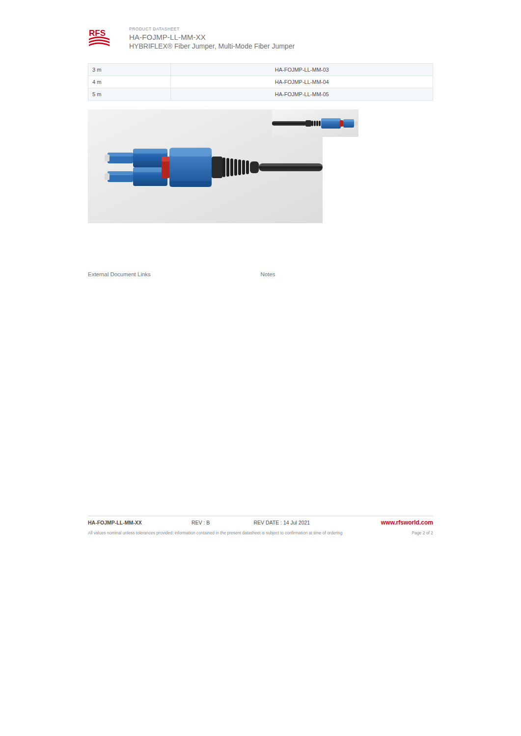RFS
PRODUCT DATASHEET
HA-FOJMP-LL-MM-XX
HYBRIFLEX® Fiber Jumper, Multi-Mode Fiber Jumper
| 3 m | HA-FOJMP-LL-MM-03 |
| 4 m | HA-FOJMP-LL-MM-04 |
| 5 m | HA-FOJMP-LL-MM-05 |
External Document Links
Notes
HA-FOJMP-LL-MM-XX
REV : B
REV DATE : 14 Jul 2021
www.rfsworld.com
All values nominal unless tolerances provided; information contained in the present datasheet is subject to confirmation at time of ordering
Page 2 of 2